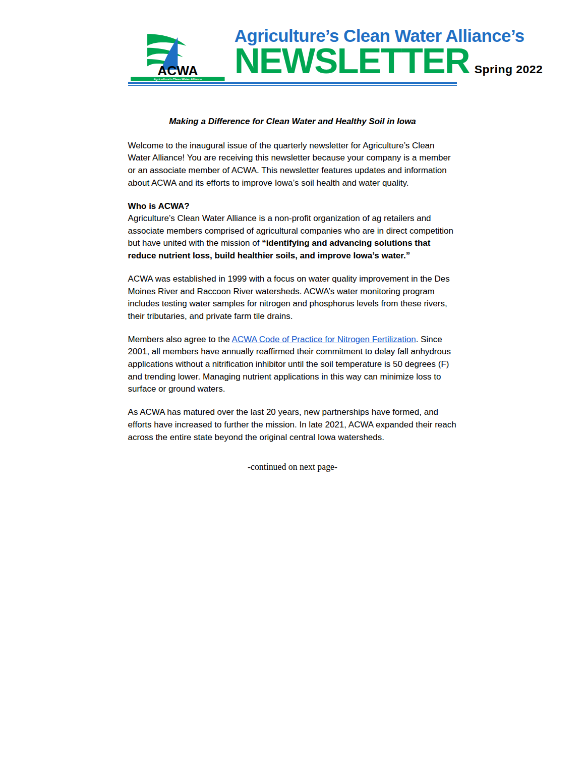ACWA Agriculture's Clean Water Alliance
Agriculture’s Clean Water Alliance’s
NEWSLETTER Spring 2022
Making a Difference for Clean Water and Healthy Soil in Iowa
Welcome to the inaugural issue of the quarterly newsletter for Agriculture’s Clean Water Alliance! You are receiving this newsletter because your company is a member or an associate member of ACWA. This newsletter features updates and information about ACWA and its efforts to improve Iowa’s soil health and water quality.
Who is ACWA?
Agriculture’s Clean Water Alliance is a non-profit organization of ag retailers and associate members comprised of agricultural companies who are in direct competition but have united with the mission of “identifying and advancing solutions that reduce nutrient loss, build healthier soils, and improve Iowa’s water.”
ACWA was established in 1999 with a focus on water quality improvement in the Des Moines River and Raccoon River watersheds. ACWA’s water monitoring program includes testing water samples for nitrogen and phosphorus levels from these rivers, their tributaries, and private farm tile drains.
Members also agree to the ACWA Code of Practice for Nitrogen Fertilization. Since 2001, all members have annually reaffirmed their commitment to delay fall anhydrous applications without a nitrification inhibitor until the soil temperature is 50 degrees (F) and trending lower. Managing nutrient applications in this way can minimize loss to surface or ground waters.
As ACWA has matured over the last 20 years, new partnerships have formed, and efforts have increased to further the mission. In late 2021, ACWA expanded their reach across the entire state beyond the original central Iowa watersheds.
-continued on next page-